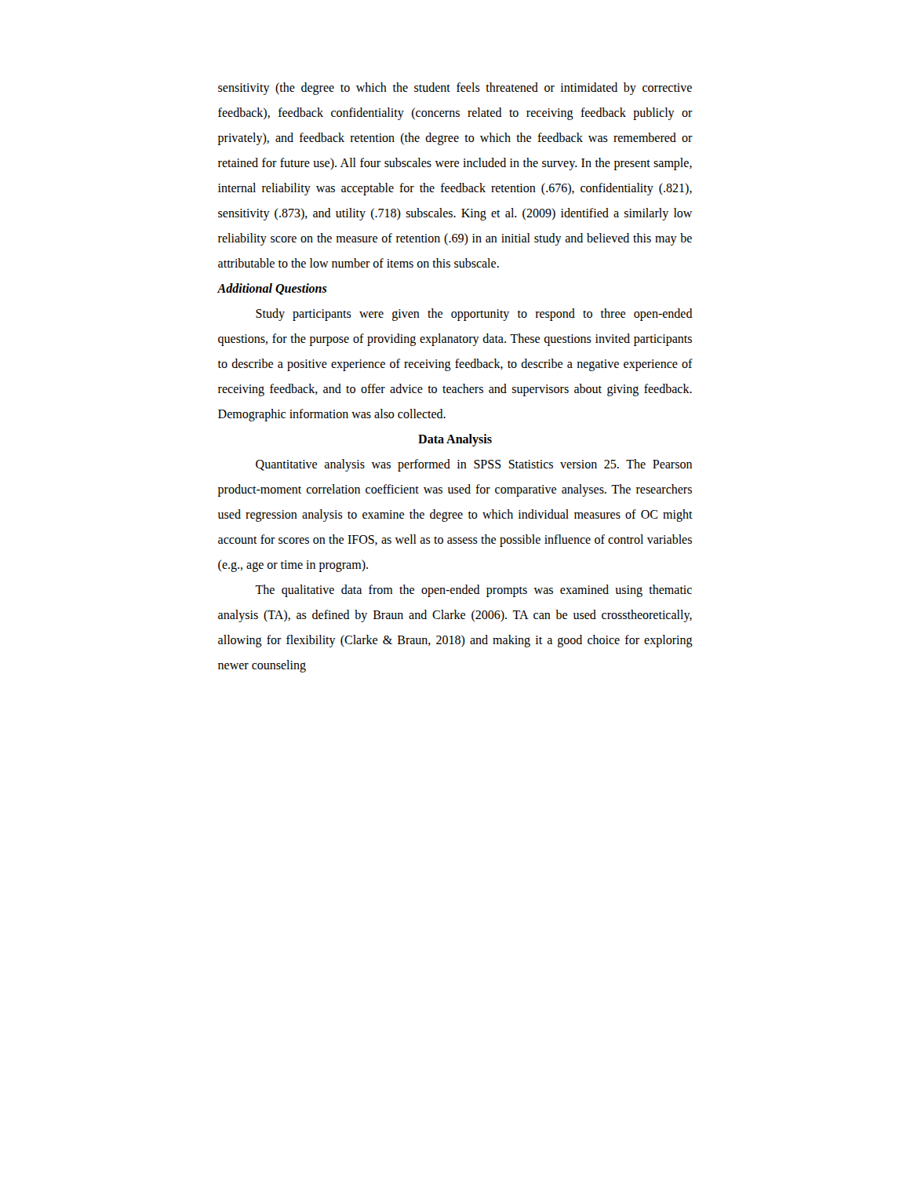sensitivity (the degree to which the student feels threatened or intimidated by corrective feedback), feedback confidentiality (concerns related to receiving feedback publicly or privately), and feedback retention (the degree to which the feedback was remembered or retained for future use). All four subscales were included in the survey. In the present sample, internal reliability was acceptable for the feedback retention (.676), confidentiality (.821), sensitivity (.873), and utility (.718) subscales. King et al. (2009) identified a similarly low reliability score on the measure of retention (.69) in an initial study and believed this may be attributable to the low number of items on this subscale.
Additional Questions
Study participants were given the opportunity to respond to three open-ended questions, for the purpose of providing explanatory data. These questions invited participants to describe a positive experience of receiving feedback, to describe a negative experience of receiving feedback, and to offer advice to teachers and supervisors about giving feedback. Demographic information was also collected.
Data Analysis
Quantitative analysis was performed in SPSS Statistics version 25. The Pearson product-moment correlation coefficient was used for comparative analyses. The researchers used regression analysis to examine the degree to which individual measures of OC might account for scores on the IFOS, as well as to assess the possible influence of control variables (e.g., age or time in program).
The qualitative data from the open-ended prompts was examined using thematic analysis (TA), as defined by Braun and Clarke (2006). TA can be used crosstheoretically, allowing for flexibility (Clarke & Braun, 2018) and making it a good choice for exploring newer counseling